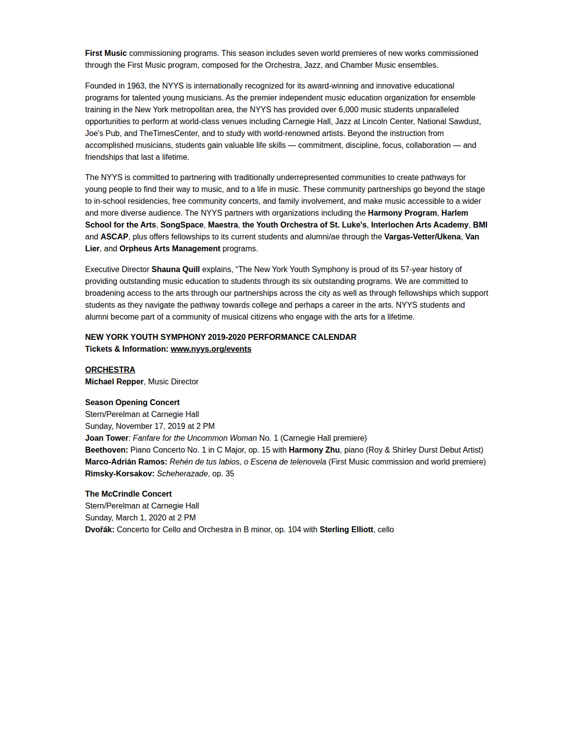First Music commissioning programs. This season includes seven world premieres of new works commissioned through the First Music program, composed for the Orchestra, Jazz, and Chamber Music ensembles.
Founded in 1963, the NYYS is internationally recognized for its award-winning and innovative educational programs for talented young musicians. As the premier independent music education organization for ensemble training in the New York metropolitan area, the NYYS has provided over 6,000 music students unparalleled opportunities to perform at world-class venues including Carnegie Hall, Jazz at Lincoln Center, National Sawdust, Joe's Pub, and TheTimesCenter, and to study with world-renowned artists. Beyond the instruction from accomplished musicians, students gain valuable life skills — commitment, discipline, focus, collaboration — and friendships that last a lifetime.
The NYYS is committed to partnering with traditionally underrepresented communities to create pathways for young people to find their way to music, and to a life in music. These community partnerships go beyond the stage to in-school residencies, free community concerts, and family involvement, and make music accessible to a wider and more diverse audience. The NYYS partners with organizations including the Harmony Program, Harlem School for the Arts, SongSpace, Maestra, the Youth Orchestra of St. Luke's, Interlochen Arts Academy, BMI and ASCAP, plus offers fellowships to its current students and alumni/ae through the Vargas-Vetter/Ukena, Van Lier, and Orpheus Arts Management programs.
Executive Director Shauna Quill explains, “The New York Youth Symphony is proud of its 57-year history of providing outstanding music education to students through its six outstanding programs. We are committed to broadening access to the arts through our partnerships across the city as well as through fellowships which support students as they navigate the pathway towards college and perhaps a career in the arts. NYYS students and alumni become part of a community of musical citizens who engage with the arts for a lifetime.
NEW YORK YOUTH SYMPHONY 2019-2020 PERFORMANCE CALENDAR
Tickets & Information: www.nyys.org/events
ORCHESTRA
Michael Repper, Music Director
Season Opening Concert
Stern/Perelman at Carnegie Hall
Sunday, November 17, 2019 at 2 PM
Joan Tower: Fanfare for the Uncommon Woman No. 1 (Carnegie Hall premiere)
Beethoven: Piano Concerto No. 1 in C Major, op. 15 with Harmony Zhu, piano (Roy & Shirley Durst Debut Artist)
Marco-Adrián Ramos: Rehén de tus labios, o Escena de telenovela (First Music commission and world premiere)
Rimsky-Korsakov: Scheherazade, op. 35
The McCrindle Concert
Stern/Perelman at Carnegie Hall
Sunday, March 1, 2020 at 2 PM
Dvořák: Concerto for Cello and Orchestra in B minor, op. 104 with Sterling Elliott, cello